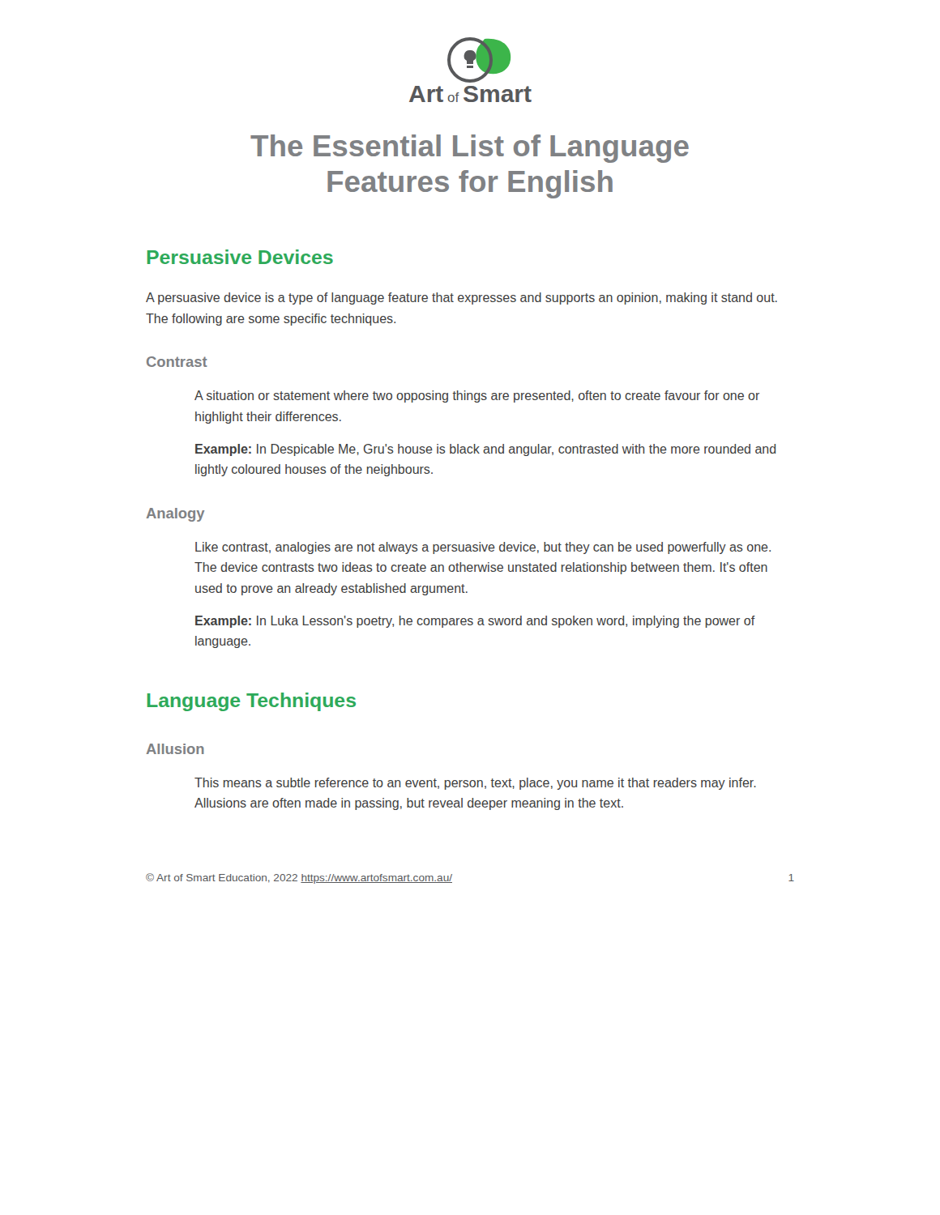Art of Smart
The Essential List of Language
Features for English
Persuasive Devices
A persuasive device is a type of language feature that expresses and supports an opinion, making it stand out. The following are some specific techniques.
Contrast
A situation or statement where two opposing things are presented, often to create favour for one or highlight their differences.
Example: In Despicable Me, Gru's house is black and angular, contrasted with the more rounded and lightly coloured houses of the neighbours.
Analogy
Like contrast, analogies are not always a persuasive device, but they can be used powerfully as one. The device contrasts two ideas to create an otherwise unstated relationship between them. It's often used to prove an already established argument.
Example: In Luka Lesson's poetry, he compares a sword and spoken word, implying the power of language.
Language Techniques
Allusion
This means a subtle reference to an event, person, text, place, you name it that readers may infer. Allusions are often made in passing, but reveal deeper meaning in the text.
© Art of Smart Education, 2022 https://www.artofsmart.com.au/ 1